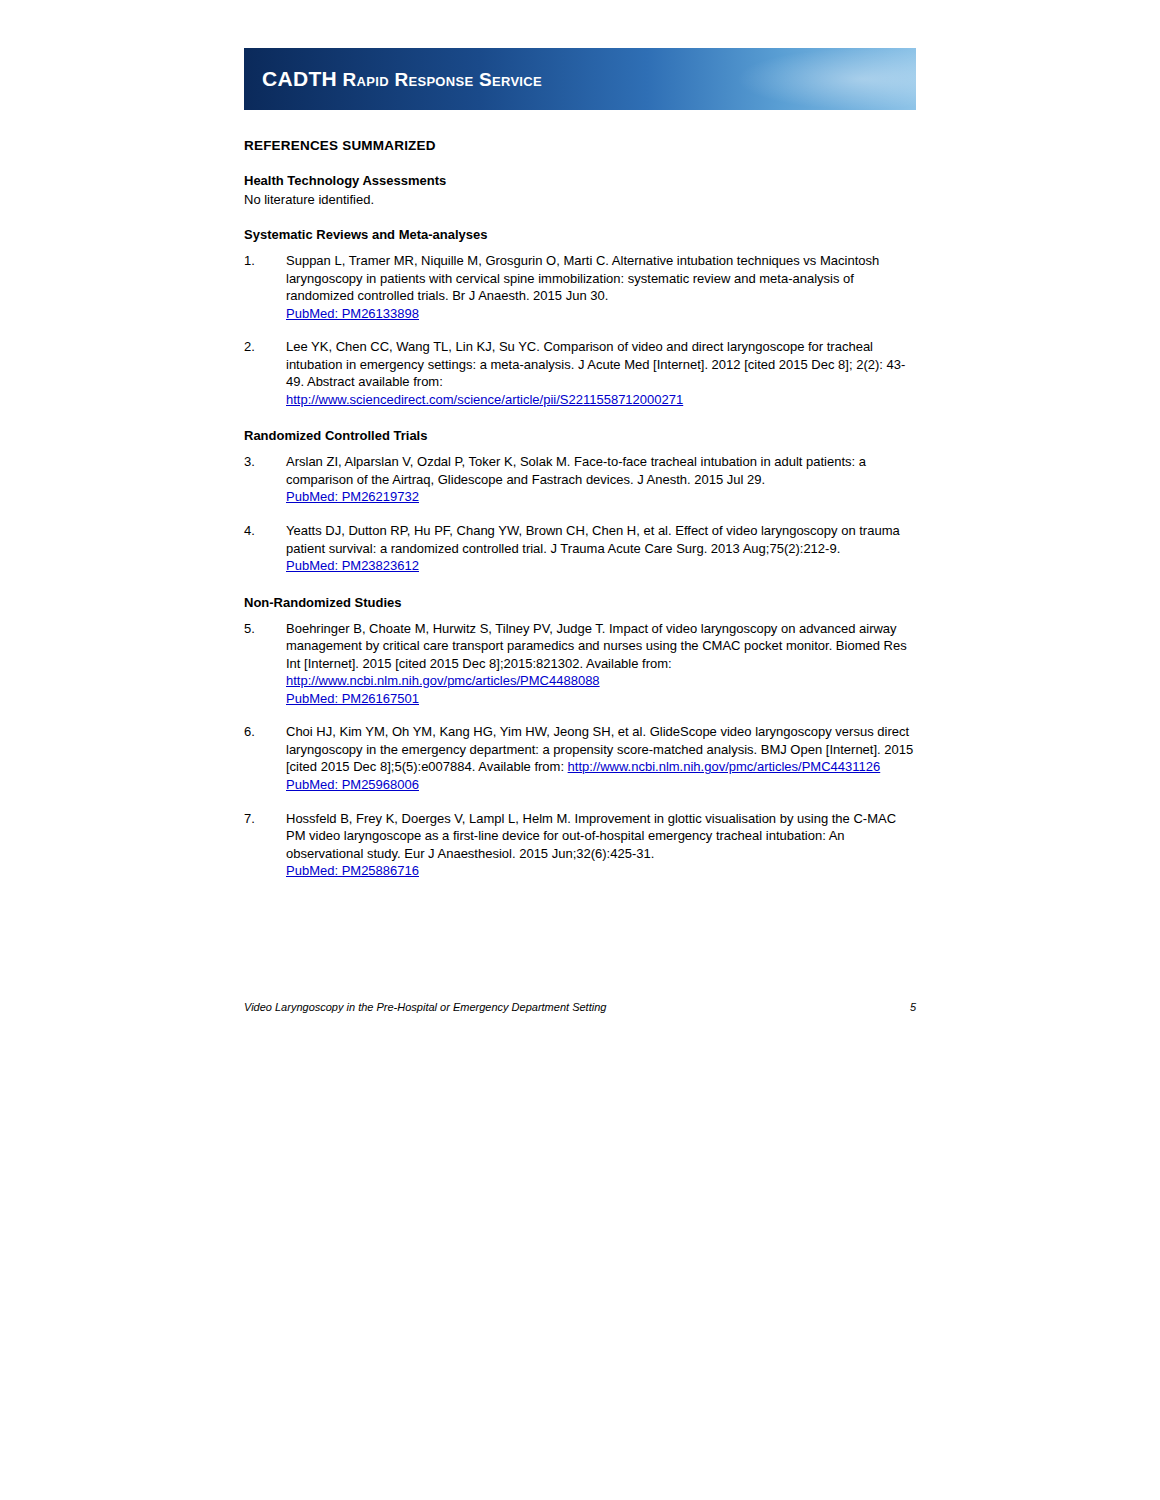CADTH Rapid Response Service
REFERENCES SUMMARIZED
Health Technology Assessments
No literature identified.
Systematic Reviews and Meta-analyses
1. Suppan L, Tramer MR, Niquille M, Grosgurin O, Marti C. Alternative intubation techniques vs Macintosh laryngoscopy in patients with cervical spine immobilization: systematic review and meta-analysis of randomized controlled trials. Br J Anaesth. 2015 Jun 30.
PubMed: PM26133898
2. Lee YK, Chen CC, Wang TL, Lin KJ, Su YC. Comparison of video and direct laryngoscope for tracheal intubation in emergency settings: a meta-analysis. J Acute Med [Internet]. 2012 [cited 2015 Dec 8]; 2(2): 43-49. Abstract available from:
http://www.sciencedirect.com/science/article/pii/S2211558712000271
Randomized Controlled Trials
3. Arslan ZI, Alparslan V, Ozdal P, Toker K, Solak M. Face-to-face tracheal intubation in adult patients: a comparison of the Airtraq, Glidescope and Fastrach devices. J Anesth. 2015 Jul 29.
PubMed: PM26219732
4. Yeatts DJ, Dutton RP, Hu PF, Chang YW, Brown CH, Chen H, et al. Effect of video laryngoscopy on trauma patient survival: a randomized controlled trial. J Trauma Acute Care Surg. 2013 Aug;75(2):212-9.
PubMed: PM23823612
Non-Randomized Studies
5. Boehringer B, Choate M, Hurwitz S, Tilney PV, Judge T. Impact of video laryngoscopy on advanced airway management by critical care transport paramedics and nurses using the CMAC pocket monitor. Biomed Res Int [Internet]. 2015 [cited 2015 Dec 8];2015:821302. Available from: http://www.ncbi.nlm.nih.gov/pmc/articles/PMC4488088
PubMed: PM26167501
6. Choi HJ, Kim YM, Oh YM, Kang HG, Yim HW, Jeong SH, et al. GlideScope video laryngoscopy versus direct laryngoscopy in the emergency department: a propensity score-matched analysis. BMJ Open [Internet]. 2015 [cited 2015 Dec 8];5(5):e007884. Available from: http://www.ncbi.nlm.nih.gov/pmc/articles/PMC4431126
PubMed: PM25968006
7. Hossfeld B, Frey K, Doerges V, Lampl L, Helm M. Improvement in glottic visualisation by using the C-MAC PM video laryngoscope as a first-line device for out-of-hospital emergency tracheal intubation: An observational study. Eur J Anaesthesiol. 2015 Jun;32(6):425-31.
PubMed: PM25886716
Video Laryngoscopy in the Pre-Hospital or Emergency Department Setting 5